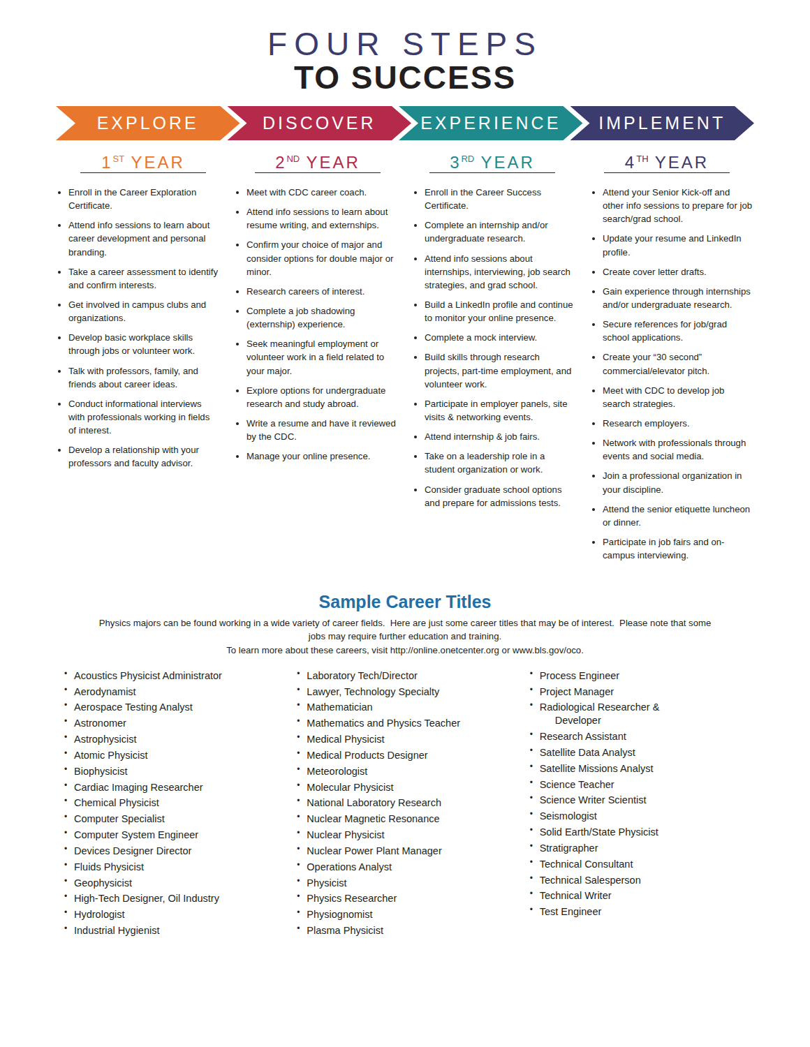FOUR STEPS TO SUCCESS
EXPLORE
DISCOVER
EXPERIENCE
IMPLEMENT
1ST YEAR
2ND YEAR
3RD YEAR
4TH YEAR
Enroll in the Career Exploration Certificate.
Attend info sessions to learn about career development and personal branding.
Take a career assessment to identify and confirm interests.
Get involved in campus clubs and organizations.
Develop basic workplace skills through jobs or volunteer work.
Talk with professors, family, and friends about career ideas.
Conduct informational interviews with professionals working in fields of interest.
Develop a relationship with your professors and faculty advisor.
Meet with CDC career coach.
Attend info sessions to learn about resume writing, and externships.
Confirm your choice of major and consider options for double major or minor.
Research careers of interest.
Complete a job shadowing (externship) experience.
Seek meaningful employment or volunteer work in a field related to your major.
Explore options for undergraduate research and study abroad.
Write a resume and have it reviewed by the CDC.
Manage your online presence.
Enroll in the Career Success Certificate.
Complete an internship and/or undergraduate research.
Attend info sessions about internships, interviewing, job search strategies, and grad school.
Build a LinkedIn profile and continue to monitor your online presence.
Complete a mock interview.
Build skills through research projects, part-time employment, and volunteer work.
Participate in employer panels, site visits & networking events.
Attend internship & job fairs.
Take on a leadership role in a student organization or work.
Consider graduate school options and prepare for admissions tests.
Attend your Senior Kick-off and other info sessions to prepare for job search/grad school.
Update your resume and LinkedIn profile.
Create cover letter drafts.
Gain experience through internships and/or undergraduate research.
Secure references for job/grad school applications.
Create your “30 second” commercial/elevator pitch.
Meet with CDC to develop job search strategies.
Research employers.
Network with professionals through events and social media.
Join a professional organization in your discipline.
Attend the senior etiquette luncheon or dinner.
Participate in job fairs and on-campus interviewing.
Sample Career Titles
Physics majors can be found working in a wide variety of career fields. Here are just some career titles that may be of interest. Please note that some jobs may require further education and training.
To learn more about these careers, visit http://online.onetcenter.org or www.bls.gov/oco.
Acoustics Physicist Administrator
Aerodynamist
Aerospace Testing Analyst
Astronomer
Astrophysicist
Atomic Physicist
Biophysicist
Cardiac Imaging Researcher
Chemical Physicist
Computer Specialist
Computer System Engineer
Devices Designer Director
Fluids Physicist
Geophysicist
High-Tech Designer, Oil Industry
Hydrologist
Industrial Hygienist
Laboratory Tech/Director
Lawyer, Technology Specialty
Mathematician
Mathematics and Physics Teacher
Medical Physicist
Medical Products Designer
Meteorologist
Molecular Physicist
National Laboratory Research
Nuclear Magnetic Resonance
Nuclear Physicist
Nuclear Power Plant Manager
Operations Analyst
Physicist
Physics Researcher
Physiognomist
Plasma Physicist
Process Engineer
Project Manager
Radiological Researcher &Developer
Research Assistant
Satellite Data Analyst
Satellite Missions Analyst
Science Teacher
Science Writer Scientist
Seismologist
Solid Earth/State Physicist
Stratigrapher
Technical Consultant
Technical Salesperson
Technical Writer
Test Engineer